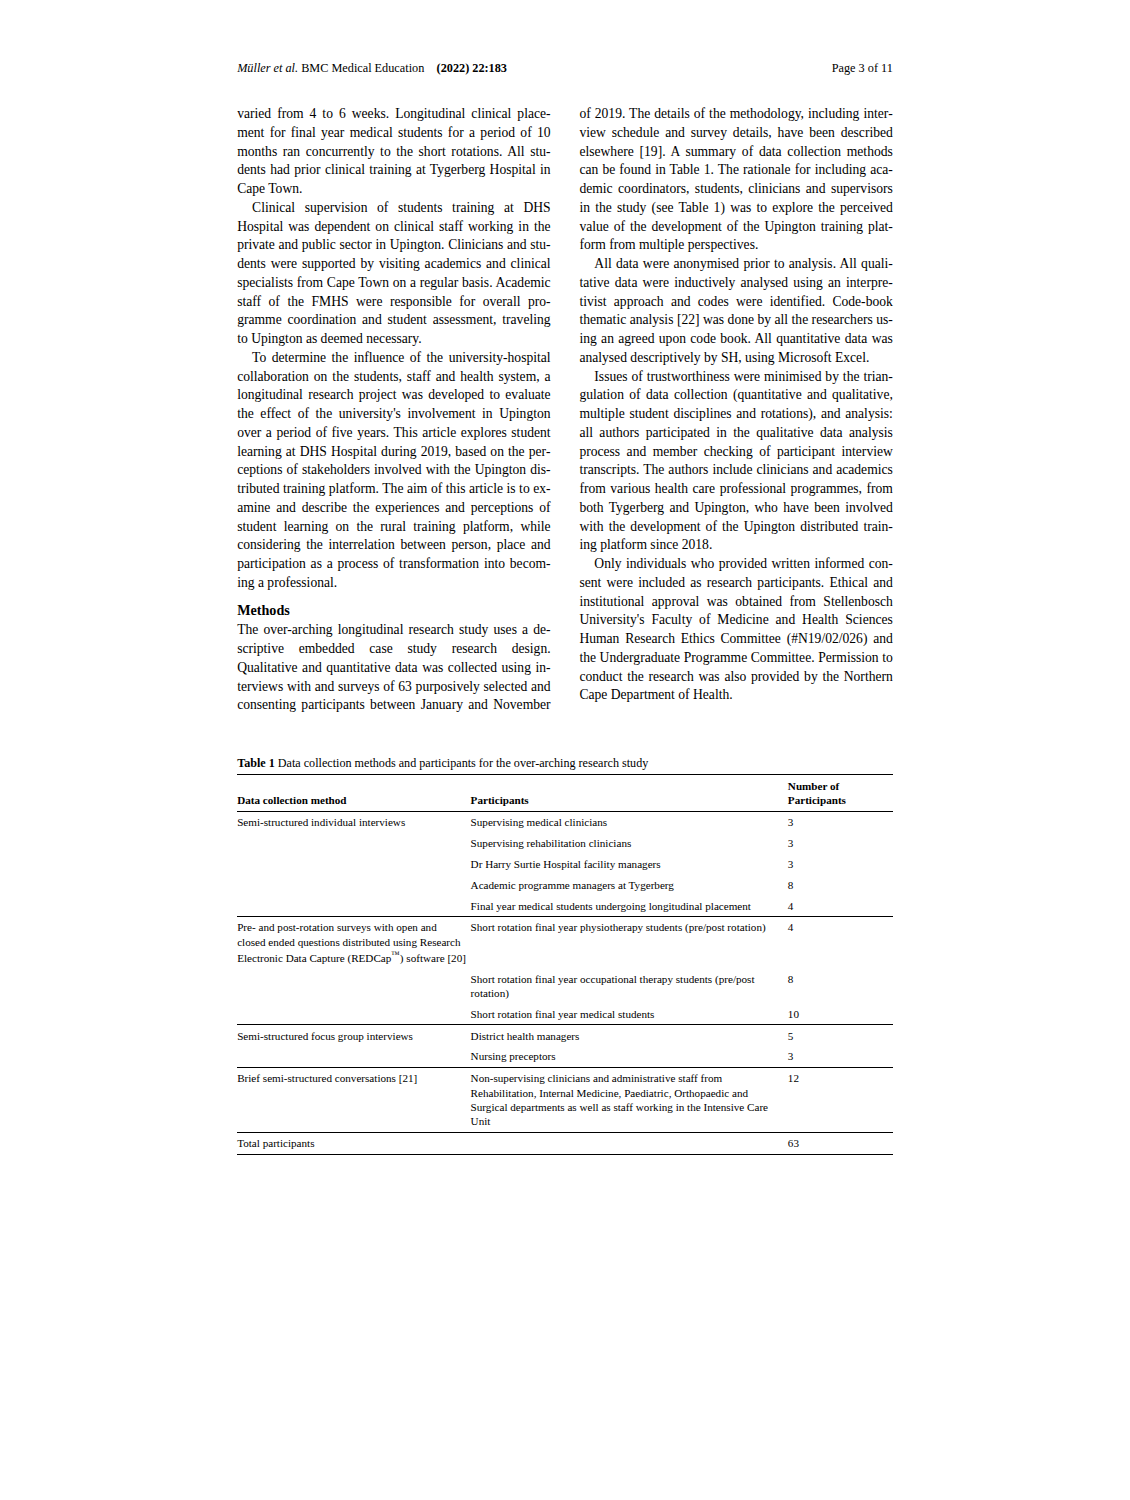Müller et al. BMC Medical Education (2022) 22:183
Page 3 of 11
varied from 4 to 6 weeks. Longitudinal clinical placement for final year medical students for a period of 10 months ran concurrently to the short rotations. All students had prior clinical training at Tygerberg Hospital in Cape Town.
Clinical supervision of students training at DHS Hospital was dependent on clinical staff working in the private and public sector in Upington. Clinicians and students were supported by visiting academics and clinical specialists from Cape Town on a regular basis. Academic staff of the FMHS were responsible for overall programme coordination and student assessment, traveling to Upington as deemed necessary.
To determine the influence of the university-hospital collaboration on the students, staff and health system, a longitudinal research project was developed to evaluate the effect of the university's involvement in Upington over a period of five years. This article explores student learning at DHS Hospital during 2019, based on the perceptions of stakeholders involved with the Upington distributed training platform. The aim of this article is to examine and describe the experiences and perceptions of student learning on the rural training platform, while considering the interrelation between person, place and participation as a process of transformation into becoming a professional.
Methods
The over-arching longitudinal research study uses a descriptive embedded case study research design. Qualitative and quantitative data was collected using interviews with and surveys of 63 purposively selected and consenting participants between January and November of 2019. The details of the methodology, including interview schedule and survey details, have been described elsewhere [19]. A summary of data collection methods can be found in Table 1. The rationale for including academic coordinators, students, clinicians and supervisors in the study (see Table 1) was to explore the perceived value of the development of the Upington training platform from multiple perspectives.
All data were anonymised prior to analysis. All qualitative data were inductively analysed using an interpretivist approach and codes were identified. Code-book thematic analysis [22] was done by all the researchers using an agreed upon code book. All quantitative data was analysed descriptively by SH, using Microsoft Excel.
Issues of trustworthiness were minimised by the triangulation of data collection (quantitative and qualitative, multiple student disciplines and rotations), and analysis: all authors participated in the qualitative data analysis process and member checking of participant interview transcripts. The authors include clinicians and academics from various health care professional programmes, from both Tygerberg and Upington, who have been involved with the development of the Upington distributed training platform since 2018.
Only individuals who provided written informed consent were included as research participants. Ethical and institutional approval was obtained from Stellenbosch University's Faculty of Medicine and Health Sciences Human Research Ethics Committee (#N19/02/026) and the Undergraduate Programme Committee. Permission to conduct the research was also provided by the Northern Cape Department of Health.
Table 1 Data collection methods and participants for the over-arching research study
| Data collection method | Participants | Number of Participants |
| --- | --- | --- |
| Semi-structured individual interviews | Supervising medical clinicians | 3 |
| | Supervising rehabilitation clinicians | 3 |
| | Dr Harry Surtie Hospital facility managers | 3 |
| | Academic programme managers at Tygerberg | 8 |
| | Final year medical students undergoing longitudinal placement | 4 |
| Pre- and post-rotation surveys with open and closed ended questions distributed using Research Electronic Data Capture (REDCap ™ ) software [20] | Short rotation final year physiotherapy students (pre/post rotation) | 4 |
| | Short rotation final year occupational therapy students (pre/post rotation) | 8 |
| | Short rotation final year medical students | 10 |
| Semi-structured focus group interviews | District health managers | 5 |
| | Nursing preceptors | 3 |
| Brief semi-structured conversations [21] | Non-supervising clinicians and administrative staff from Rehabilitation, Internal Medicine, Paediatric, Orthopaedic and Surgical departments as well as staff working in the Intensive Care Unit | 12 |
| Total participants | | 63 |